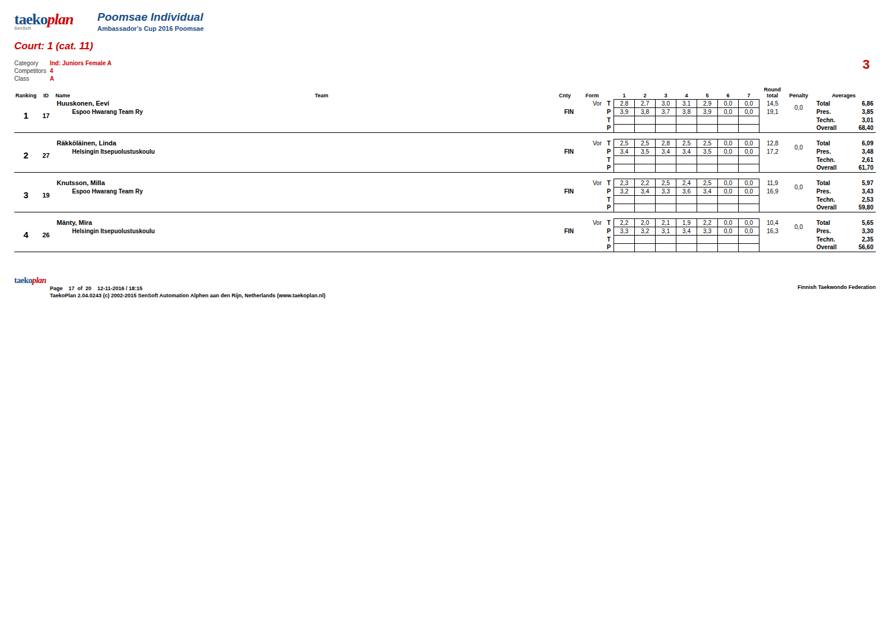taekoplan
SenSoft
Poomsae Individual
Ambassador's Cup 2016 Poomsae
Court: 1 (cat. 11)
| Category | Ind: Juniors Female A |
| Competitors | 4 |
| Class | A |
3
| Ranking | ID | Name | Team | Cnty | Form | | 1 | 2 | 3 | 4 | 5 | 6 | 7 | Round total | Penalty | Averages |
| --- | --- | --- | --- | --- | --- | --- | --- | --- | --- | --- | --- | --- | --- | --- | --- | --- |
| 1 | 17 | Huuskonen, Eevi | | Vor | T | 2,8 | 2,7 | 3,0 | 3,1 | 2,9 | 0,0 | 0,0 | 14,5 | 0,0 | Total | 6,86 |
| Espoo Hwarang Team Ry | FIN | | P | 3,9 | 3,8 | 3,7 | 3,8 | 3,9 | 0,0 | 0,0 | 19,1 | Pres. | 3,85 |
| | | T | | | | | | | | | | Techn. | 3,01 |
| | | P | | | | | | | | | | Overall | 68,40 |
| 2 | 27 | Räkköläinen, Linda | | Vor | T | 2,5 | 2,5 | 2,8 | 2,5 | 2,5 | 0,0 | 0,0 | 12,8 | 0,0 | Total | 6,09 |
| Helsingin Itsepuolustuskoulu | FIN | | P | 3,4 | 3,5 | 3,4 | 3,4 | 3,5 | 0,0 | 0,0 | 17,2 | Pres. | 3,48 |
| | | T | | | | | | | | | | Techn. | 2,61 |
| | | P | | | | | | | | | | Overall | 61,70 |
| 3 | 19 | Knutsson, Milla | | Vor | T | 2,3 | 2,2 | 2,5 | 2,4 | 2,5 | 0,0 | 0,0 | 11,9 | 0,0 | Total | 5,97 |
| Espoo Hwarang Team Ry | FIN | | P | 3,2 | 3,4 | 3,3 | 3,6 | 3,4 | 0,0 | 0,0 | 16,9 | Pres. | 3,43 |
| | | T | | | | | | | | | | Techn. | 2,53 |
| | | P | | | | | | | | | | Overall | 59,80 |
| 4 | 26 | Mänty, Mira | | Vor | T | 2,2 | 2,0 | 2,1 | 1,9 | 2,2 | 0,0 | 0,0 | 10,4 | 0,0 | Total | 5,65 |
| Helsingin Itsepuolustuskoulu | FIN | | P | 3,3 | 3,2 | 3,1 | 3,4 | 3,3 | 0,0 | 0,0 | 16,3 | Pres. | 3,30 |
| | | T | | | | | | | | | | Techn. | 2,35 |
| | | P | | | | | | | | | | Overall | 56,60 |
taekoplan
Page 17 of 20 12-11-2016 / 18:15
TaekoPlan 2.04.0243 (c) 2002-2015 SenSoft Automation Alphen aan den Rijn, Netherlands (www.taekoplan.nl)
Finnish Taekwondo Federation